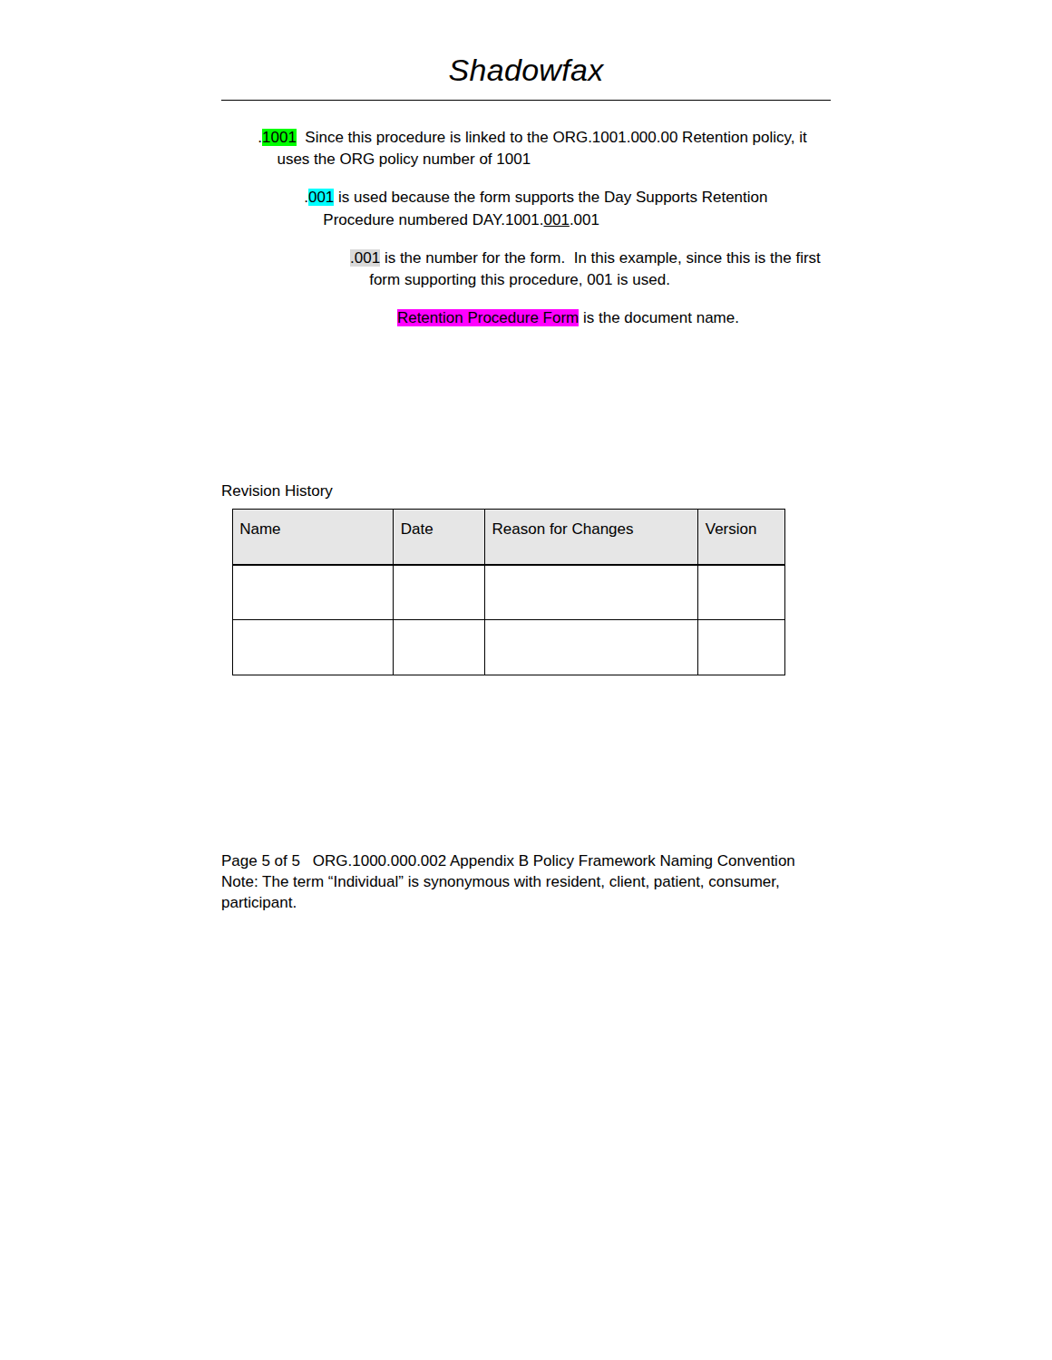Shadowfax
.1001 Since this procedure is linked to the ORG.1001.000.00 Retention policy, it uses the ORG policy number of 1001
.001 is used because the form supports the Day Supports Retention Procedure numbered DAY.1001.001.001
.001 is the number for the form. In this example, since this is the first form supporting this procedure, 001 is used.
Retention Procedure Form is the document name.
Revision History
| Name | Date | Reason for Changes | Version |
| --- | --- | --- | --- |
Page 5 of 5 ORG.1000.000.002 Appendix B Policy Framework Naming Convention
Note: The term “Individual” is synonymous with resident, client, patient, consumer, participant.